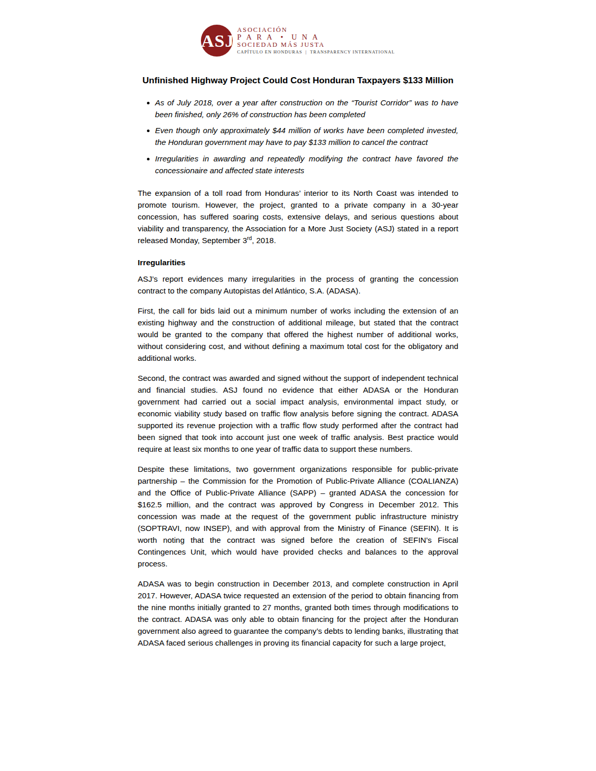ASJ Asociación P A R A • U N A Sociedad Más Justa Capítulo en Honduras | Transparency International
Unfinished Highway Project Could Cost Honduran Taxpayers $133 Million
As of July 2018, over a year after construction on the “Tourist Corridor” was to have been finished, only 26% of construction has been completed
Even though only approximately $44 million of works have been completed invested, the Honduran government may have to pay $133 million to cancel the contract
Irregularities in awarding and repeatedly modifying the contract have favored the concessionaire and affected state interests
The expansion of a toll road from Honduras’ interior to its North Coast was intended to promote tourism. However, the project, granted to a private company in a 30-year concession, has suffered soaring costs, extensive delays, and serious questions about viability and transparency, the Association for a More Just Society (ASJ) stated in a report released Monday, September 3rd, 2018.
Irregularities
ASJ’s report evidences many irregularities in the process of granting the concession contract to the company Autopistas del Atlántico, S.A. (ADASA).
First, the call for bids laid out a minimum number of works including the extension of an existing highway and the construction of additional mileage, but stated that the contract would be granted to the company that offered the highest number of additional works, without considering cost, and without defining a maximum total cost for the obligatory and additional works.
Second, the contract was awarded and signed without the support of independent technical and financial studies. ASJ found no evidence that either ADASA or the Honduran government had carried out a social impact analysis, environmental impact study, or economic viability study based on traffic flow analysis before signing the contract. ADASA supported its revenue projection with a traffic flow study performed after the contract had been signed that took into account just one week of traffic analysis. Best practice would require at least six months to one year of traffic data to support these numbers.
Despite these limitations, two government organizations responsible for public-private partnership – the Commission for the Promotion of Public-Private Alliance (COALIANZA) and the Office of Public-Private Alliance (SAPP) – granted ADASA the concession for $162.5 million, and the contract was approved by Congress in December 2012. This concession was made at the request of the government public infrastructure ministry (SOPTRAVI, now INSEP), and with approval from the Ministry of Finance (SEFIN). It is worth noting that the contract was signed before the creation of SEFIN’s Fiscal Contingences Unit, which would have provided checks and balances to the approval process.
ADASA was to begin construction in December 2013, and complete construction in April 2017. However, ADASA twice requested an extension of the period to obtain financing from the nine months initially granted to 27 months, granted both times through modifications to the contract. ADASA was only able to obtain financing for the project after the Honduran government also agreed to guarantee the company’s debts to lending banks, illustrating that ADASA faced serious challenges in proving its financial capacity for such a large project,